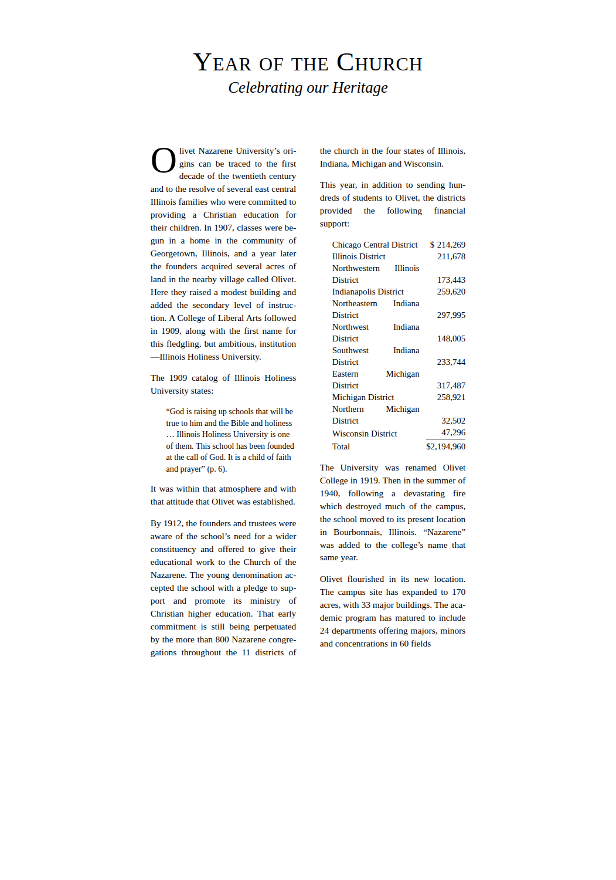Year of the Church
Celebrating our Heritage
Olivet Nazarene University’s origins can be traced to the first decade of the twentieth century and to the resolve of several east central Illinois families who were committed to providing a Christian education for their children. In 1907, classes were begun in a home in the community of Georgetown, Illinois, and a year later the founders acquired several acres of land in the nearby village called Olivet. Here they raised a modest building and added the secondary level of instruction. A College of Liberal Arts followed in 1909, along with the first name for this fledgling, but ambitious, institution—Illinois Holiness University.
The 1909 catalog of Illinois Holiness University states:
“God is raising up schools that will be true to him and the Bible and holiness … Illinois Holiness University is one of them. This school has been founded at the call of God. It is a child of faith and prayer” (p. 6).
It was within that atmosphere and with that attitude that Olivet was established.
By 1912, the founders and trustees were aware of the school’s need for a wider constituency and offered to give their educational work to the Church of the Nazarene. The young denomination accepted the school with a pledge to support and promote its ministry of Christian higher education. That early commitment is still being perpetuated by the more than 800 Nazarene congregations throughout the 11 districts of the church in the four states of Illinois, Indiana, Michigan and Wisconsin.
This year, in addition to sending hundreds of students to Olivet, the districts provided the following financial support:
| Chicago Central District | $ 214,269 |
| Illinois District | 211,678 |
| Northwestern Illinois District | 173,443 |
| Indianapolis District | 259,620 |
| Northeastern Indiana District | 297,995 |
| Northwest Indiana District | 148,005 |
| Southwest Indiana District | 233,744 |
| Eastern Michigan District | 317,487 |
| Michigan District | 258,921 |
| Northern Michigan District | 32,502 |
| Wisconsin District | 47,296 |
| Total | $2,194,960 |
The University was renamed Olivet College in 1919. Then in the summer of 1940, following a devastating fire which destroyed much of the campus, the school moved to its present location in Bourbonnais, Illinois. “Nazarene” was added to the college’s name that same year.
Olivet flourished in its new location. The campus site has expanded to 170 acres, with 33 major buildings. The academic program has matured to include 24 departments offering majors, minors and concentrations in 60 fields